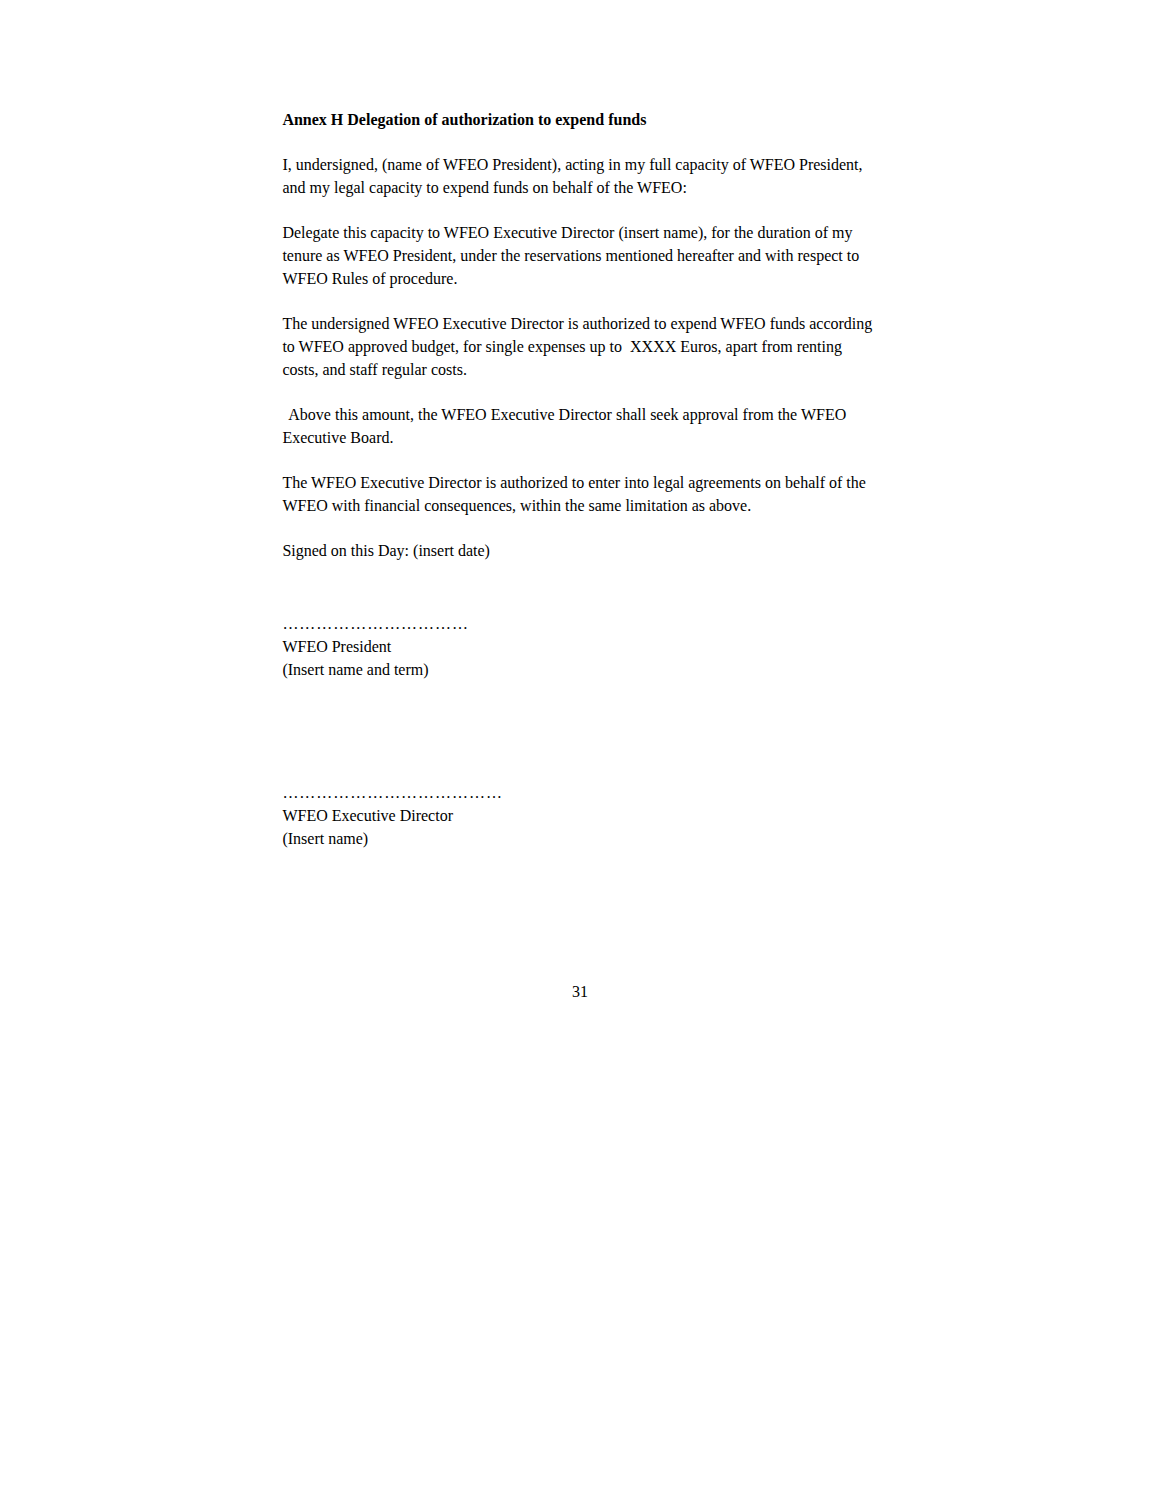Annex H Delegation of authorization to expend funds
I, undersigned, (name of WFEO President), acting in my full capacity of WFEO President, and my legal capacity to expend funds on behalf of the WFEO:
Delegate this capacity to WFEO Executive Director (insert name), for the duration of my tenure as WFEO President, under the reservations mentioned hereafter and with respect to WFEO Rules of procedure.
The undersigned WFEO Executive Director is authorized to expend WFEO funds according to WFEO approved budget, for single expenses up to XXXX Euros, apart from renting costs, and staff regular costs.
Above this amount, the WFEO Executive Director shall seek approval from the WFEO Executive Board.
The WFEO Executive Director is authorized to enter into legal agreements on behalf of the WFEO with financial consequences, within the same limitation as above.
Signed on this Day: (insert date)
……………………………
WFEO President
(Insert name and term)
…………………………………
WFEO Executive Director
(Insert name)
31